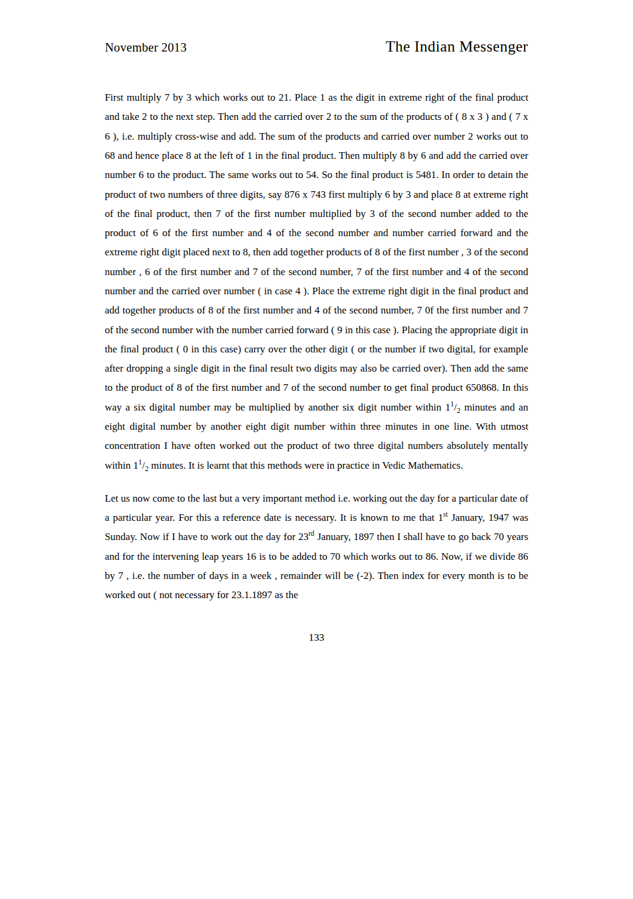November 2013
The Indian Messenger
First multiply 7 by 3 which works out to 21. Place 1 as the digit in extreme right of the final product and take 2 to the next step. Then add the carried over 2 to the sum of the products of ( 8 x 3 ) and ( 7 x 6 ), i.e. multiply cross-wise and add. The sum of the products and carried over number 2 works out to 68 and hence place 8 at the left of 1 in the final product. Then multiply 8 by 6 and add the carried over number 6 to the product. The same works out to 54. So the final product is 5481. In order to detain the product of two numbers of three digits, say 876 x 743 first multiply 6 by 3 and place 8 at extreme right of the final product, then 7 of the first number multiplied by 3 of the second number added to the product of 6 of the first number and 4 of the second number and number carried forward and the extreme right digit placed next to 8, then add together products of 8 of the first number , 3 of the second number , 6 of the first number and 7 of the second number, 7 of the first number and 4 of the second number and the carried over number ( in case 4 ). Place the extreme right digit in the final product and add together products of 8 of the first number and 4 of the second number, 7 0f the first number and 7 of the second number with the number carried forward ( 9 in this case ). Placing the appropriate digit in the final product ( 0 in this case) carry over the other digit ( or the number if two digital, for example after dropping a single digit in the final result two digits may also be carried over). Then add the same to the product of 8 of the first number and 7 of the second number to get final product 650868. In this way a six digital number may be multiplied by another six digit number within 11/2 minutes and an eight digital number by another eight digit number within three minutes in one line. With utmost concentration I have often worked out the product of two three digital numbers absolutely mentally within 11/2 minutes. It is learnt that this methods were in practice in Vedic Mathematics.
Let us now come to the last but a very important method i.e. working out the day for a particular date of a particular year. For this a reference date is necessary. It is known to me that 1st January, 1947 was Sunday. Now if I have to work out the day for 23rd January, 1897 then I shall have to go back 70 years and for the intervening leap years 16 is to be added to 70 which works out to 86. Now, if we divide 86 by 7 , i.e. the number of days in a week , remainder will be (-2). Then index for every month is to be worked out ( not necessary for 23.1.1897 as the
133